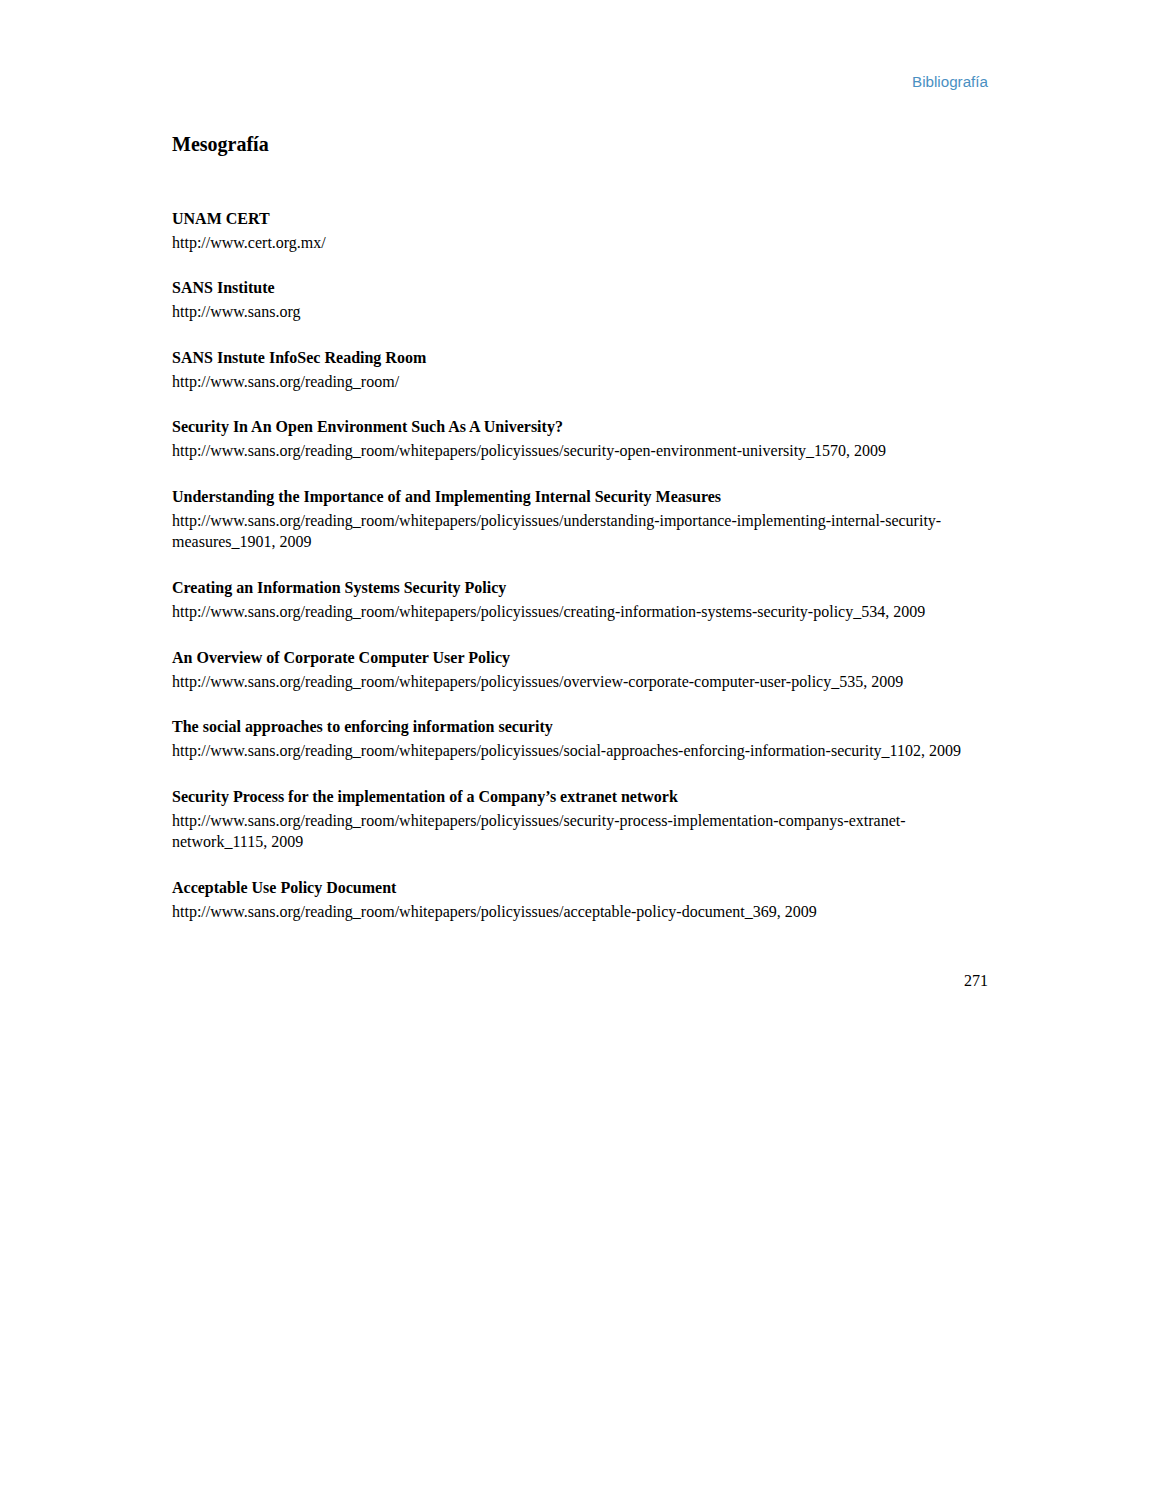Bibliografía
Mesografía
UNAM CERT
http://www.cert.org.mx/
SANS Institute
http://www.sans.org
SANS Instute InfoSec Reading Room
http://www.sans.org/reading_room/
Security In An Open Environment Such As A University?
http://www.sans.org/reading_room/whitepapers/policyissues/security-open-environment-university_1570, 2009
Understanding the Importance of and Implementing Internal Security Measures
http://www.sans.org/reading_room/whitepapers/policyissues/understanding-importance-implementing-internal-security-measures_1901, 2009
Creating an Information Systems Security Policy
http://www.sans.org/reading_room/whitepapers/policyissues/creating-information-systems-security-policy_534, 2009
An Overview of Corporate Computer User Policy
http://www.sans.org/reading_room/whitepapers/policyissues/overview-corporate-computer-user-policy_535, 2009
The social approaches to enforcing information security
http://www.sans.org/reading_room/whitepapers/policyissues/social-approaches-enforcing-information-security_1102, 2009
Security Process for the implementation of a Company’s extranet network
http://www.sans.org/reading_room/whitepapers/policyissues/security-process-implementation-companys-extranet-network_1115, 2009
Acceptable Use Policy Document
http://www.sans.org/reading_room/whitepapers/policyissues/acceptable-policy-document_369, 2009
271